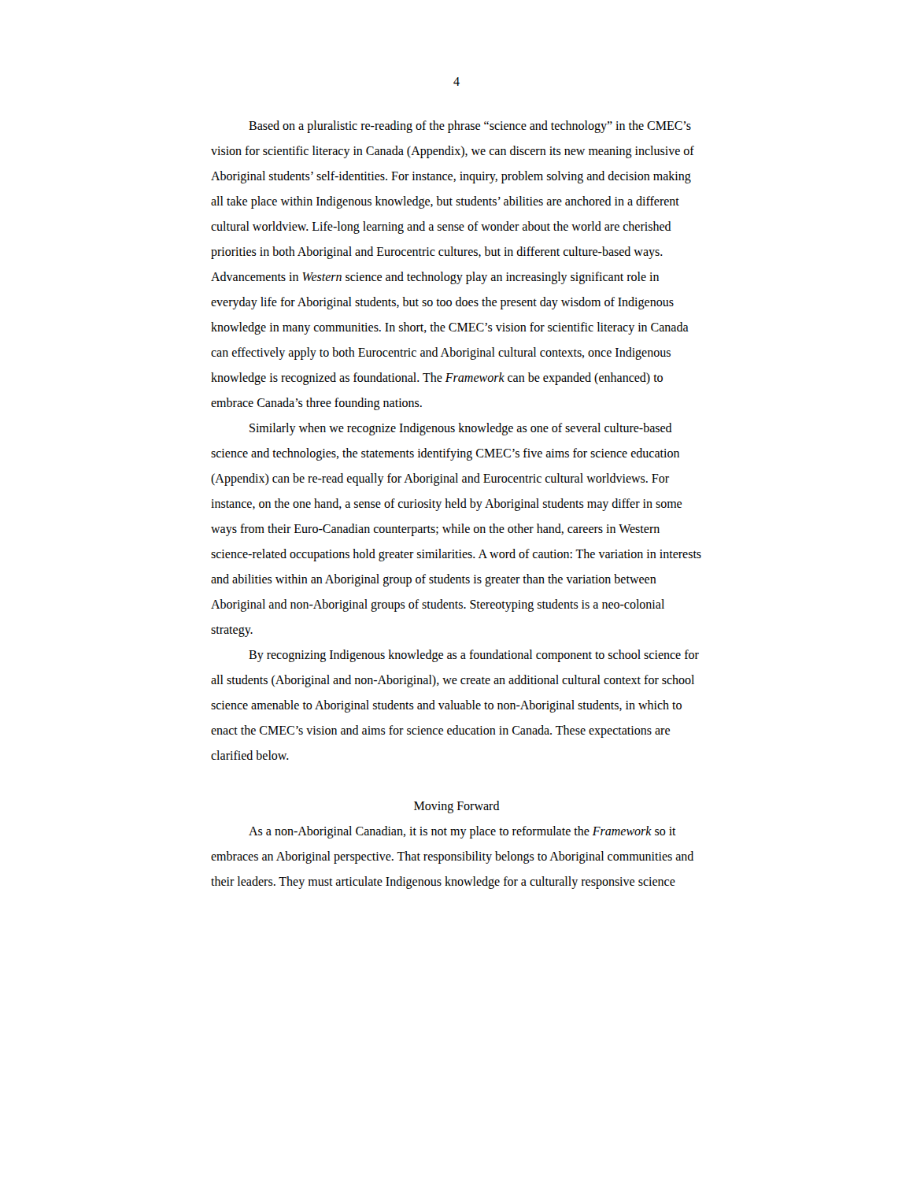4
Based on a pluralistic re-reading of the phrase “science and technology” in the CMEC’s vision for scientific literacy in Canada (Appendix), we can discern its new meaning inclusive of Aboriginal students’ self-identities. For instance, inquiry, problem solving and decision making all take place within Indigenous knowledge, but students’ abilities are anchored in a different cultural worldview. Life-long learning and a sense of wonder about the world are cherished priorities in both Aboriginal and Eurocentric cultures, but in different culture-based ways. Advancements in Western science and technology play an increasingly significant role in everyday life for Aboriginal students, but so too does the present day wisdom of Indigenous knowledge in many communities. In short, the CMEC’s vision for scientific literacy in Canada can effectively apply to both Eurocentric and Aboriginal cultural contexts, once Indigenous knowledge is recognized as foundational. The Framework can be expanded (enhanced) to embrace Canada’s three founding nations.
Similarly when we recognize Indigenous knowledge as one of several culture-based science and technologies, the statements identifying CMEC’s five aims for science education (Appendix) can be re-read equally for Aboriginal and Eurocentric cultural worldviews. For instance, on the one hand, a sense of curiosity held by Aboriginal students may differ in some ways from their Euro-Canadian counterparts; while on the other hand, careers in Western science-related occupations hold greater similarities. A word of caution: The variation in interests and abilities within an Aboriginal group of students is greater than the variation between Aboriginal and non-Aboriginal groups of students. Stereotyping students is a neo-colonial strategy.
By recognizing Indigenous knowledge as a foundational component to school science for all students (Aboriginal and non-Aboriginal), we create an additional cultural context for school science amenable to Aboriginal students and valuable to non-Aboriginal students, in which to enact the CMEC’s vision and aims for science education in Canada. These expectations are clarified below.
Moving Forward
As a non-Aboriginal Canadian, it is not my place to reformulate the Framework so it embraces an Aboriginal perspective. That responsibility belongs to Aboriginal communities and their leaders. They must articulate Indigenous knowledge for a culturally responsive science